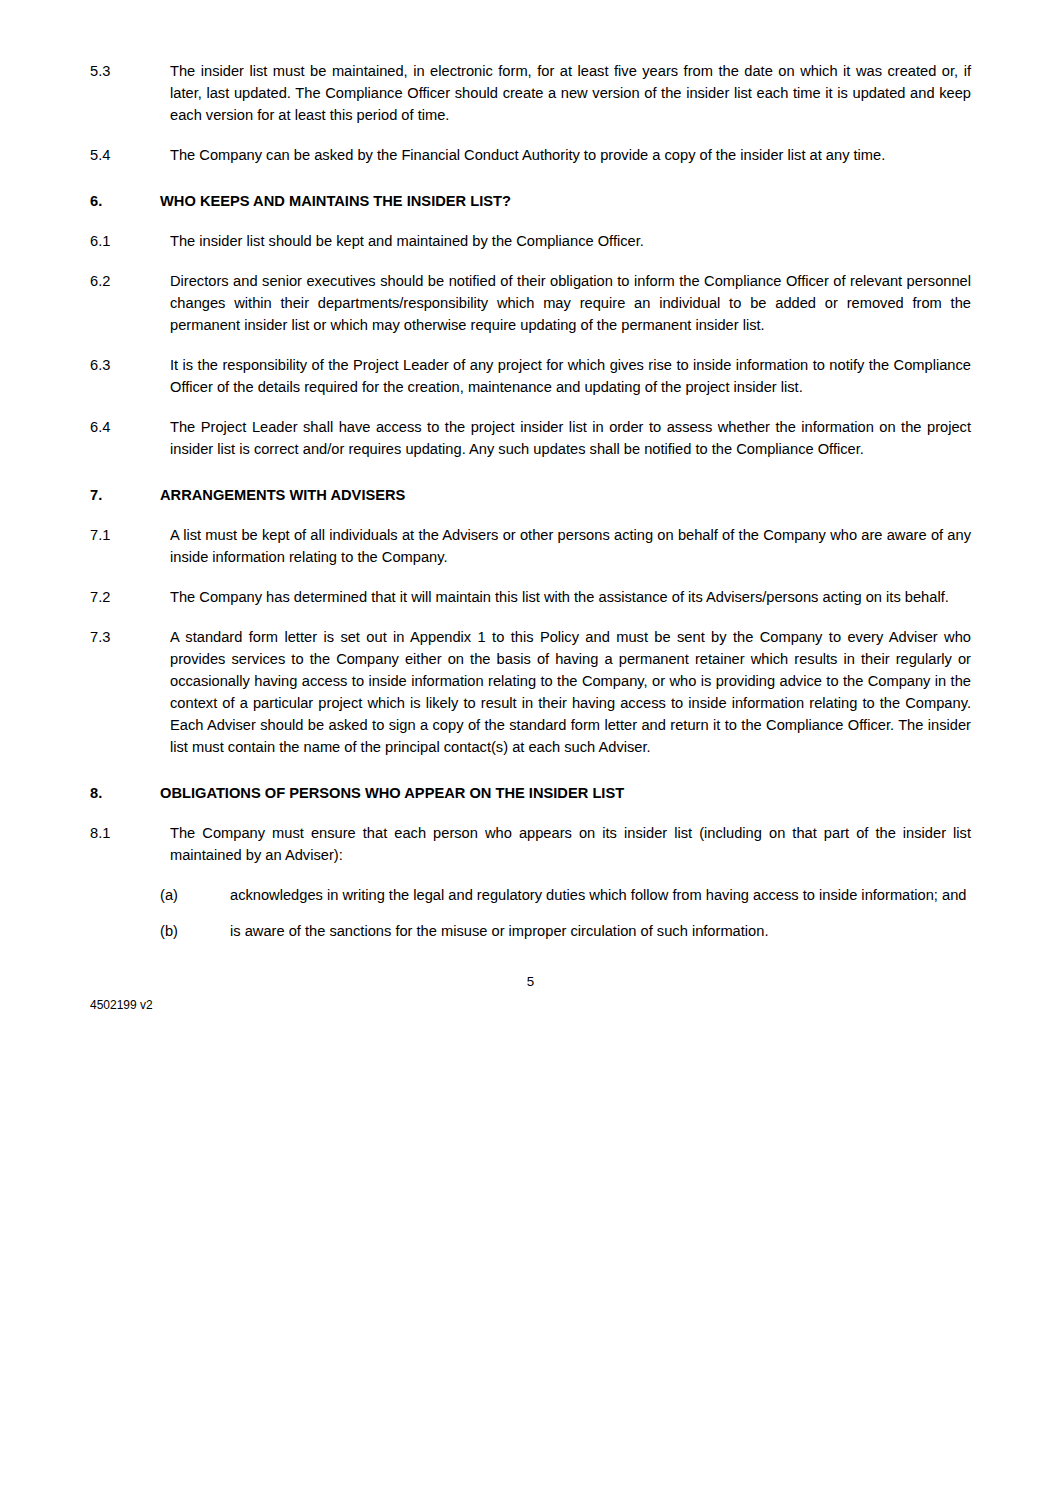5.3
The insider list must be maintained, in electronic form, for at least five years from the date on which it was created or, if later, last updated. The Compliance Officer should create a new version of the insider list each time it is updated and keep each version for at least this period of time.
5.4
The Company can be asked by the Financial Conduct Authority to provide a copy of the insider list at any time.
6. WHO KEEPS AND MAINTAINS THE INSIDER LIST?
6.1
The insider list should be kept and maintained by the Compliance Officer.
6.2
Directors and senior executives should be notified of their obligation to inform the Compliance Officer of relevant personnel changes within their departments/responsibility which may require an individual to be added or removed from the permanent insider list or which may otherwise require updating of the permanent insider list.
6.3
It is the responsibility of the Project Leader of any project for which gives rise to inside information to notify the Compliance Officer of the details required for the creation, maintenance and updating of the project insider list.
6.4
The Project Leader shall have access to the project insider list in order to assess whether the information on the project insider list is correct and/or requires updating. Any such updates shall be notified to the Compliance Officer.
7. ARRANGEMENTS WITH ADVISERS
7.1
A list must be kept of all individuals at the Advisers or other persons acting on behalf of the Company who are aware of any inside information relating to the Company.
7.2
The Company has determined that it will maintain this list with the assistance of its Advisers/persons acting on its behalf.
7.3
A standard form letter is set out in Appendix 1 to this Policy and must be sent by the Company to every Adviser who provides services to the Company either on the basis of having a permanent retainer which results in their regularly or occasionally having access to inside information relating to the Company, or who is providing advice to the Company in the context of a particular project which is likely to result in their having access to inside information relating to the Company. Each Adviser should be asked to sign a copy of the standard form letter and return it to the Compliance Officer. The insider list must contain the name of the principal contact(s) at each such Adviser.
8. OBLIGATIONS OF PERSONS WHO APPEAR ON THE INSIDER LIST
8.1
The Company must ensure that each person who appears on its insider list (including on that part of the insider list maintained by an Adviser):
(a)
acknowledges in writing the legal and regulatory duties which follow from having access to inside information; and
(b)
is aware of the sanctions for the misuse or improper circulation of such information.
5
4502199 v2